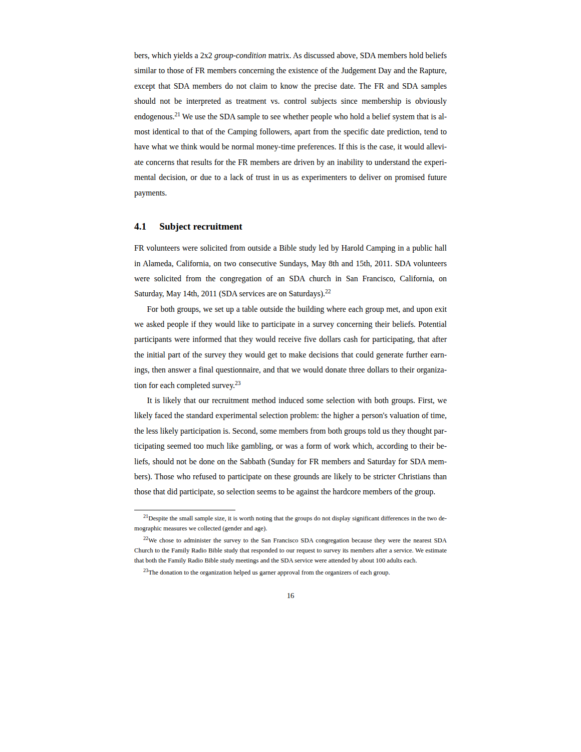bers, which yields a 2x2 group-condition matrix. As discussed above, SDA members hold beliefs similar to those of FR members concerning the existence of the Judgement Day and the Rapture, except that SDA members do not claim to know the precise date. The FR and SDA samples should not be interpreted as treatment vs. control subjects since membership is obviously endogenous.21 We use the SDA sample to see whether people who hold a belief system that is almost identical to that of the Camping followers, apart from the specific date prediction, tend to have what we think would be normal money-time preferences. If this is the case, it would alleviate concerns that results for the FR members are driven by an inability to understand the experimental decision, or due to a lack of trust in us as experimenters to deliver on promised future payments.
4.1 Subject recruitment
FR volunteers were solicited from outside a Bible study led by Harold Camping in a public hall in Alameda, California, on two consecutive Sundays, May 8th and 15th, 2011. SDA volunteers were solicited from the congregation of an SDA church in San Francisco, California, on Saturday, May 14th, 2011 (SDA services are on Saturdays).22
For both groups, we set up a table outside the building where each group met, and upon exit we asked people if they would like to participate in a survey concerning their beliefs. Potential participants were informed that they would receive five dollars cash for participating, that after the initial part of the survey they would get to make decisions that could generate further earnings, then answer a final questionnaire, and that we would donate three dollars to their organization for each completed survey.23
It is likely that our recruitment method induced some selection with both groups. First, we likely faced the standard experimental selection problem: the higher a person's valuation of time, the less likely participation is. Second, some members from both groups told us they thought participating seemed too much like gambling, or was a form of work which, according to their beliefs, should not be done on the Sabbath (Sunday for FR members and Saturday for SDA members). Those who refused to participate on these grounds are likely to be stricter Christians than those that did participate, so selection seems to be against the hardcore members of the group.
21Despite the small sample size, it is worth noting that the groups do not display significant differences in the two demographic measures we collected (gender and age).
22We chose to administer the survey to the San Francisco SDA congregation because they were the nearest SDA Church to the Family Radio Bible study that responded to our request to survey its members after a service. We estimate that both the Family Radio Bible study meetings and the SDA service were attended by about 100 adults each.
23The donation to the organization helped us garner approval from the organizers of each group.
16